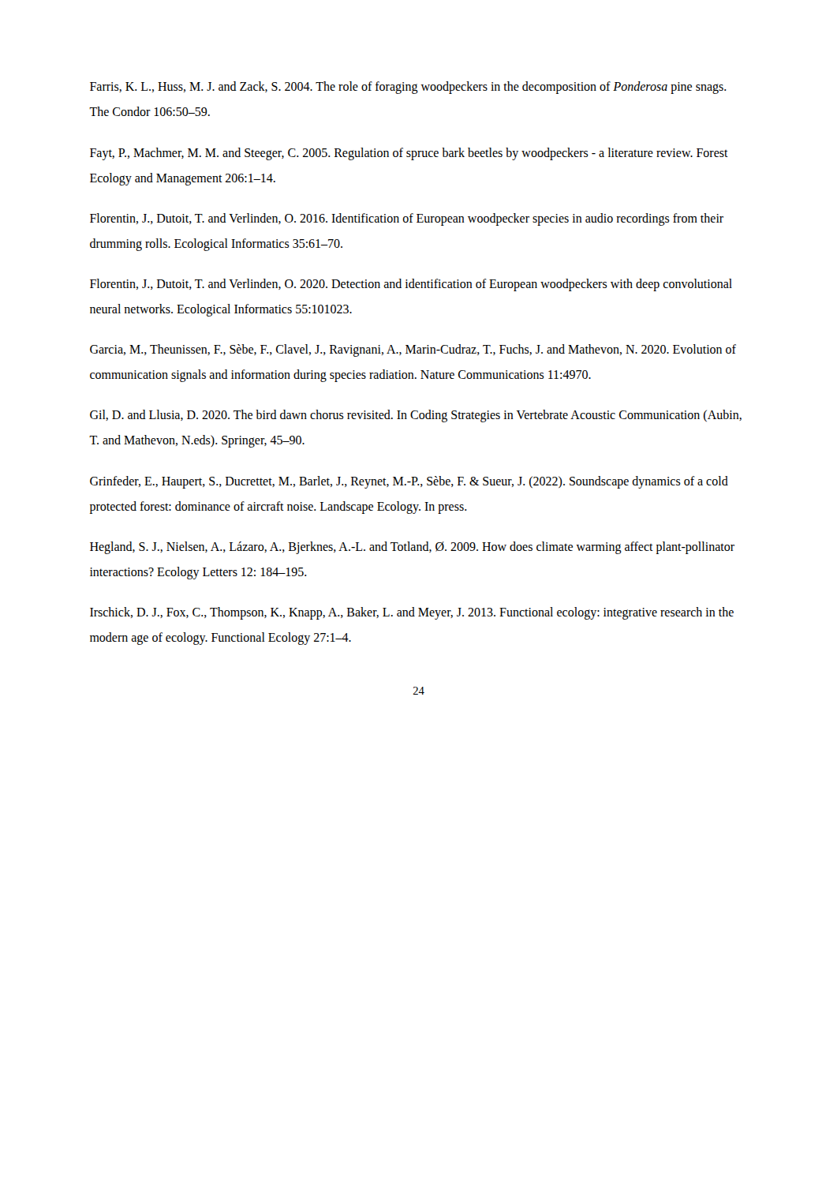Farris, K. L., Huss, M. J. and Zack, S. 2004. The role of foraging woodpeckers in the decomposition of Ponderosa pine snags. The Condor 106:50–59.
Fayt, P., Machmer, M. M. and Steeger, C. 2005. Regulation of spruce bark beetles by woodpeckers - a literature review. Forest Ecology and Management 206:1–14.
Florentin, J., Dutoit, T. and Verlinden, O. 2016. Identification of European woodpecker species in audio recordings from their drumming rolls. Ecological Informatics 35:61–70.
Florentin, J., Dutoit, T. and Verlinden, O. 2020. Detection and identification of European woodpeckers with deep convolutional neural networks. Ecological Informatics 55:101023.
Garcia, M., Theunissen, F., Sèbe, F., Clavel, J., Ravignani, A., Marin-Cudraz, T., Fuchs, J. and Mathevon, N. 2020. Evolution of communication signals and information during species radiation. Nature Communications 11:4970.
Gil, D. and Llusia, D. 2020. The bird dawn chorus revisited. In Coding Strategies in Vertebrate Acoustic Communication (Aubin, T. and Mathevon, N.eds). Springer, 45–90.
Grinfeder, E., Haupert, S., Ducrettet, M., Barlet, J., Reynet, M.-P., Sèbe, F. & Sueur, J. (2022). Soundscape dynamics of a cold protected forest: dominance of aircraft noise. Landscape Ecology. In press.
Hegland, S. J., Nielsen, A., Lázaro, A., Bjerknes, A.-L. and Totland, Ø. 2009. How does climate warming affect plant-pollinator interactions? Ecology Letters 12: 184–195.
Irschick, D. J., Fox, C., Thompson, K., Knapp, A., Baker, L. and Meyer, J. 2013. Functional ecology: integrative research in the modern age of ecology. Functional Ecology 27:1–4.
24